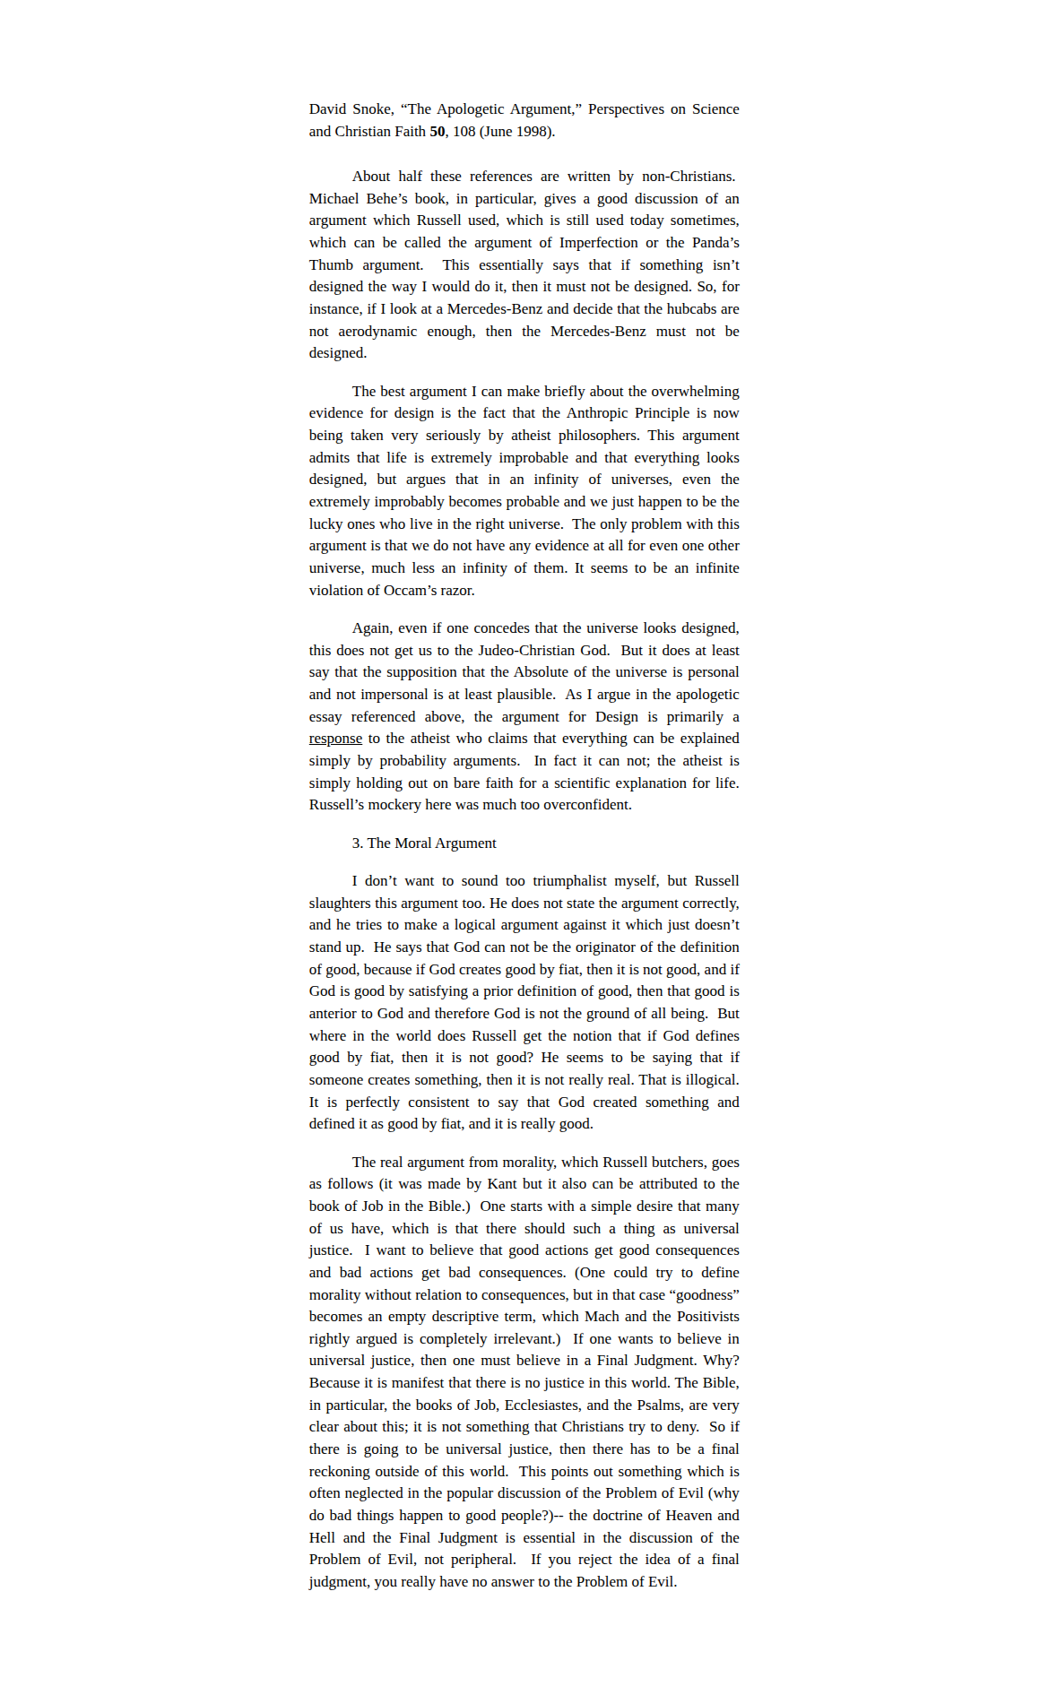David Snoke, “The Apologetic Argument,” Perspectives on Science and Christian Faith 50, 108 (June 1998).
About half these references are written by non-Christians. Michael Behe’s book, in particular, gives a good discussion of an argument which Russell used, which is still used today sometimes, which can be called the argument of Imperfection or the Panda’s Thumb argument. This essentially says that if something isn’t designed the way I would do it, then it must not be designed. So, for instance, if I look at a Mercedes-Benz and decide that the hubcabs are not aerodynamic enough, then the Mercedes-Benz must not be designed.
The best argument I can make briefly about the overwhelming evidence for design is the fact that the Anthropic Principle is now being taken very seriously by atheist philosophers. This argument admits that life is extremely improbable and that everything looks designed, but argues that in an infinity of universes, even the extremely improbably becomes probable and we just happen to be the lucky ones who live in the right universe. The only problem with this argument is that we do not have any evidence at all for even one other universe, much less an infinity of them. It seems to be an infinite violation of Occam’s razor.
Again, even if one concedes that the universe looks designed, this does not get us to the Judeo-Christian God. But it does at least say that the supposition that the Absolute of the universe is personal and not impersonal is at least plausible. As I argue in the apologetic essay referenced above, the argument for Design is primarily a response to the atheist who claims that everything can be explained simply by probability arguments. In fact it can not; the atheist is simply holding out on bare faith for a scientific explanation for life. Russell’s mockery here was much too overconfident.
3. The Moral Argument
I don’t want to sound too triumphalist myself, but Russell slaughters this argument too. He does not state the argument correctly, and he tries to make a logical argument against it which just doesn’t stand up. He says that God can not be the originator of the definition of good, because if God creates good by fiat, then it is not good, and if God is good by satisfying a prior definition of good, then that good is anterior to God and therefore God is not the ground of all being. But where in the world does Russell get the notion that if God defines good by fiat, then it is not good? He seems to be saying that if someone creates something, then it is not really real. That is illogical. It is perfectly consistent to say that God created something and defined it as good by fiat, and it is really good.
The real argument from morality, which Russell butchers, goes as follows (it was made by Kant but it also can be attributed to the book of Job in the Bible.) One starts with a simple desire that many of us have, which is that there should such a thing as universal justice. I want to believe that good actions get good consequences and bad actions get bad consequences. (One could try to define morality without relation to consequences, but in that case “goodness” becomes an empty descriptive term, which Mach and the Positivists rightly argued is completely irrelevant.) If one wants to believe in universal justice, then one must believe in a Final Judgment. Why? Because it is manifest that there is no justice in this world. The Bible, in particular, the books of Job, Ecclesiastes, and the Psalms, are very clear about this; it is not something that Christians try to deny. So if there is going to be universal justice, then there has to be a final reckoning outside of this world. This points out something which is often neglected in the popular discussion of the Problem of Evil (why do bad things happen to good people?)-- the doctrine of Heaven and Hell and the Final Judgment is essential in the discussion of the Problem of Evil, not peripheral. If you reject the idea of a final judgment, you really have no answer to the Problem of Evil.